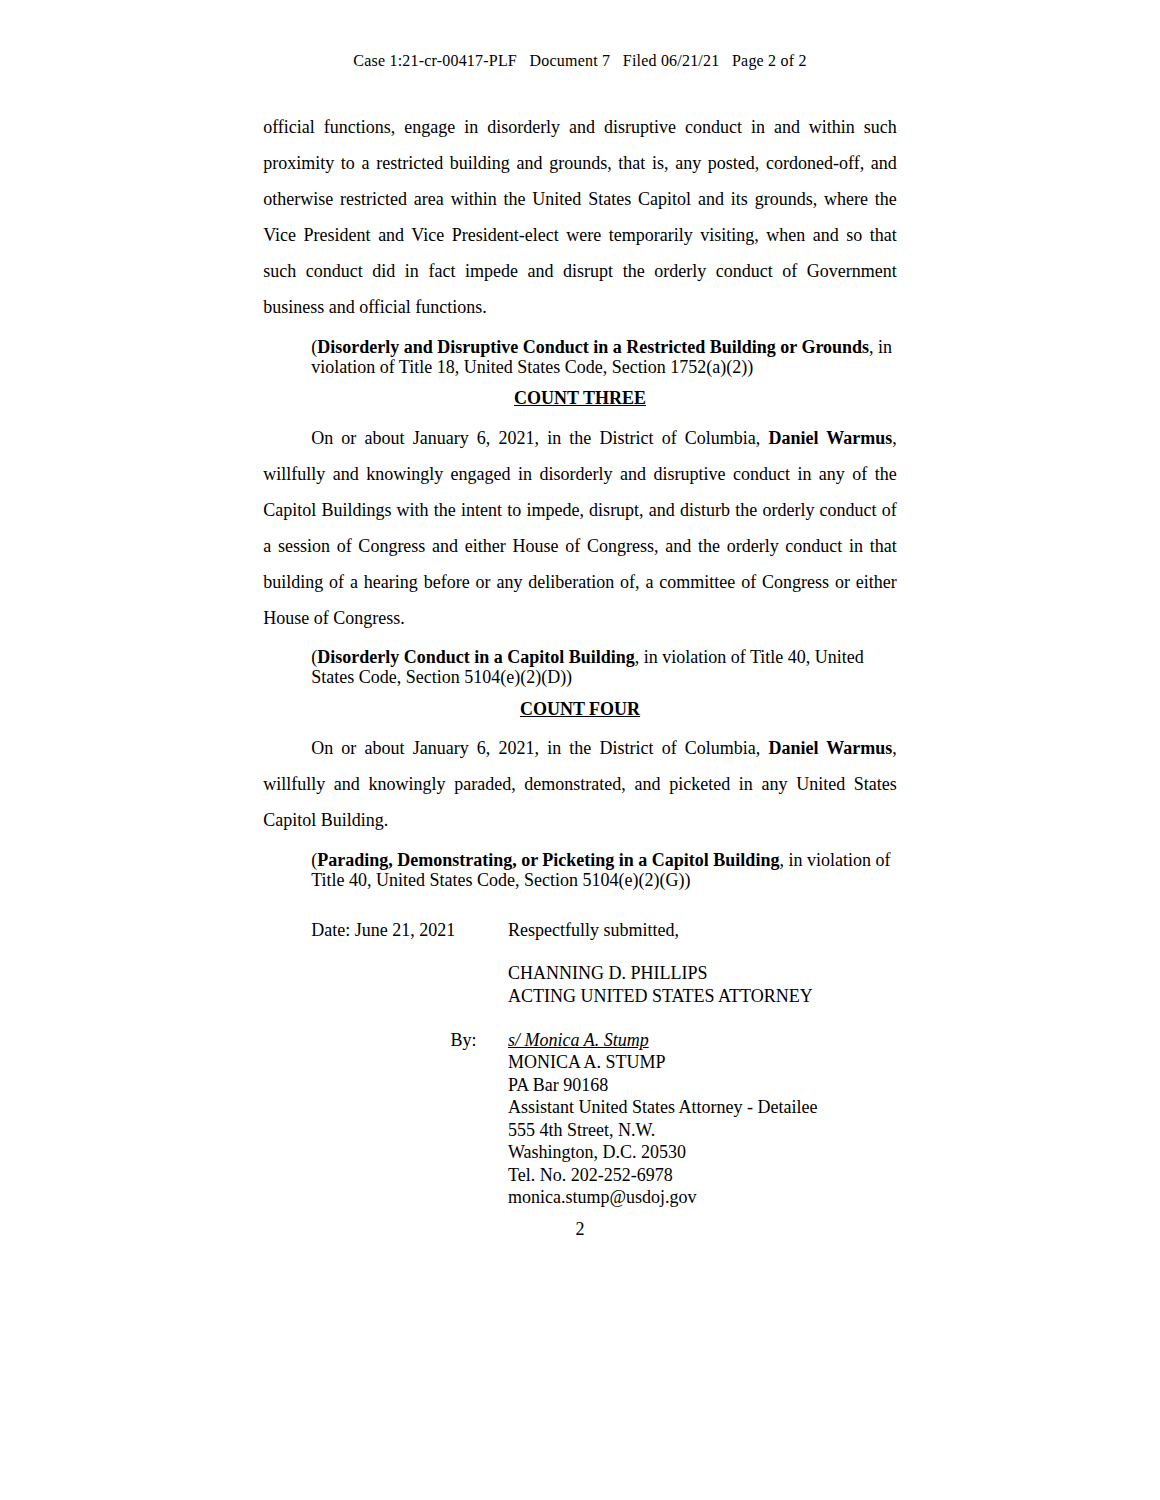Case 1:21-cr-00417-PLF Document 7 Filed 06/21/21 Page 2 of 2
official functions, engage in disorderly and disruptive conduct in and within such proximity to a restricted building and grounds, that is, any posted, cordoned-off, and otherwise restricted area within the United States Capitol and its grounds, where the Vice President and Vice President-elect were temporarily visiting, when and so that such conduct did in fact impede and disrupt the orderly conduct of Government business and official functions.
(Disorderly and Disruptive Conduct in a Restricted Building or Grounds, in violation of Title 18, United States Code, Section 1752(a)(2))
COUNT THREE
On or about January 6, 2021, in the District of Columbia, Daniel Warmus, willfully and knowingly engaged in disorderly and disruptive conduct in any of the Capitol Buildings with the intent to impede, disrupt, and disturb the orderly conduct of a session of Congress and either House of Congress, and the orderly conduct in that building of a hearing before or any deliberation of, a committee of Congress or either House of Congress.
(Disorderly Conduct in a Capitol Building, in violation of Title 40, United States Code, Section 5104(e)(2)(D))
COUNT FOUR
On or about January 6, 2021, in the District of Columbia, Daniel Warmus, willfully and knowingly paraded, demonstrated, and picketed in any United States Capitol Building.
(Parading, Demonstrating, or Picketing in a Capitol Building, in violation of Title 40, United States Code, Section 5104(e)(2)(G))
Date: June 21, 2021
Respectfully submitted,
CHANNING D. PHILLIPS
ACTING UNITED STATES ATTORNEY
By:
s/ Monica A. Stump
MONICA A. STUMP
PA Bar 90168
Assistant United States Attorney - Detailee
555 4th Street, N.W.
Washington, D.C. 20530
Tel. No. 202-252-6978
monica.stump@usdoj.gov
2